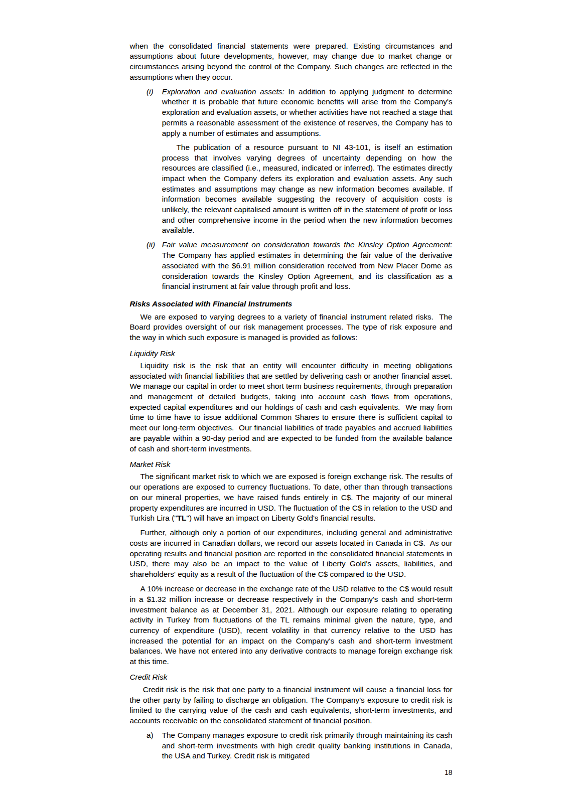when the consolidated financial statements were prepared. Existing circumstances and assumptions about future developments, however, may change due to market change or circumstances arising beyond the control of the Company. Such changes are reflected in the assumptions when they occur.
(i)
Exploration and evaluation assets: In addition to applying judgment to determine whether it is probable that future economic benefits will arise from the Company's exploration and evaluation assets, or whether activities have not reached a stage that permits a reasonable assessment of the existence of reserves, the Company has to apply a number of estimates and assumptions.
The publication of a resource pursuant to NI 43-101, is itself an estimation process that involves varying degrees of uncertainty depending on how the resources are classified (i.e., measured, indicated or inferred). The estimates directly impact when the Company defers its exploration and evaluation assets. Any such estimates and assumptions may change as new information becomes available. If information becomes available suggesting the recovery of acquisition costs is unlikely, the relevant capitalised amount is written off in the statement of profit or loss and other comprehensive income in the period when the new information becomes available.
(ii)
Fair value measurement on consideration towards the Kinsley Option Agreement: The Company has applied estimates in determining the fair value of the derivative associated with the $6.91 million consideration received from New Placer Dome as consideration towards the Kinsley Option Agreement, and its classification as a financial instrument at fair value through profit and loss.
Risks Associated with Financial Instruments
We are exposed to varying degrees to a variety of financial instrument related risks. The Board provides oversight of our risk management processes. The type of risk exposure and the way in which such exposure is managed is provided as follows:
Liquidity Risk
Liquidity risk is the risk that an entity will encounter difficulty in meeting obligations associated with financial liabilities that are settled by delivering cash or another financial asset. We manage our capital in order to meet short term business requirements, through preparation and management of detailed budgets, taking into account cash flows from operations, expected capital expenditures and our holdings of cash and cash equivalents. We may from time to time have to issue additional Common Shares to ensure there is sufficient capital to meet our long-term objectives. Our financial liabilities of trade payables and accrued liabilities are payable within a 90-day period and are expected to be funded from the available balance of cash and short-term investments.
Market Risk
The significant market risk to which we are exposed is foreign exchange risk. The results of our operations are exposed to currency fluctuations. To date, other than through transactions on our mineral properties, we have raised funds entirely in C$. The majority of our mineral property expenditures are incurred in USD. The fluctuation of the C$ in relation to the USD and Turkish Lira ("TL") will have an impact on Liberty Gold's financial results.
Further, although only a portion of our expenditures, including general and administrative costs are incurred in Canadian dollars, we record our assets located in Canada in C$. As our operating results and financial position are reported in the consolidated financial statements in USD, there may also be an impact to the value of Liberty Gold's assets, liabilities, and shareholders' equity as a result of the fluctuation of the C$ compared to the USD.
A 10% increase or decrease in the exchange rate of the USD relative to the C$ would result in a $1.32 million increase or decrease respectively in the Company's cash and short-term investment balance as at December 31, 2021. Although our exposure relating to operating activity in Turkey from fluctuations of the TL remains minimal given the nature, type, and currency of expenditure (USD), recent volatility in that currency relative to the USD has increased the potential for an impact on the Company's cash and short-term investment balances. We have not entered into any derivative contracts to manage foreign exchange risk at this time.
Credit Risk
Credit risk is the risk that one party to a financial instrument will cause a financial loss for the other party by failing to discharge an obligation. The Company's exposure to credit risk is limited to the carrying value of the cash and cash equivalents, short-term investments, and accounts receivable on the consolidated statement of financial position.
a)
The Company manages exposure to credit risk primarily through maintaining its cash and short-term investments with high credit quality banking institutions in Canada, the USA and Turkey. Credit risk is mitigated
18